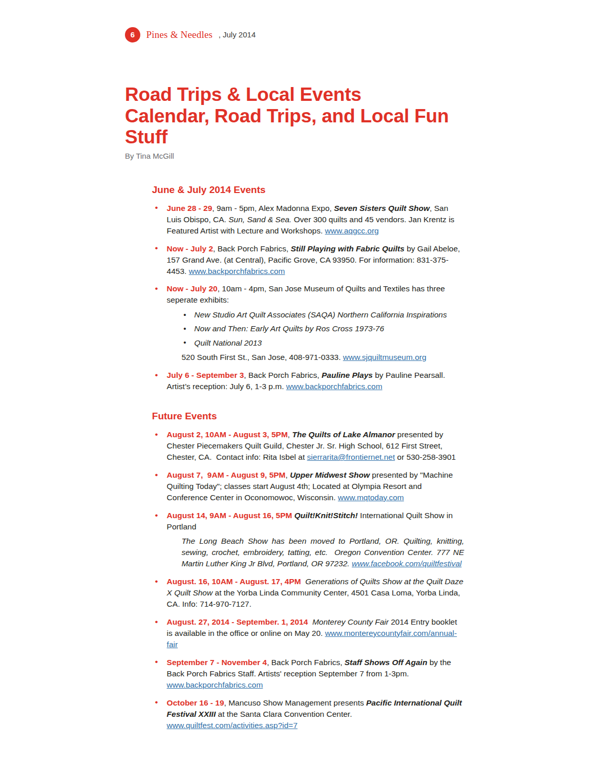6
Pines & Needles, July 2014
Road Trips & Local EventsCalendar, Road Trips, and Local Fun Stuff
By Tina McGill
June & July 2014 Events
June 28 - 29, 9am - 5pm, Alex Madonna Expo, Seven Sisters Quilt Show, San Luis Obispo, CA. Sun, Sand & Sea. Over 300 quilts and 45 vendors. Jan Krentz is Featured Artist with Lecture and Workshops. www.aqgcc.org
Now - July 2, Back Porch Fabrics, Still Playing with Fabric Quilts by Gail Abeloe, 157 Grand Ave. (at Central), Pacific Grove, CA 93950. For information: 831-375-4453. www.backporchfabrics.com
Now - July 20, 10am - 4pm, San Jose Museum of Quilts and Textiles has three seperate exhibits:
New Studio Art Quilt Associates (SAQA) Northern California Inspirations
Now and Then: Early Art Quilts by Ros Cross 1973-76
Quilt National 2013
520 South First St., San Jose, 408-971-0333. www.sjquiltmuseum.org
July 6 - September 3, Back Porch Fabrics, Pauline Plays by Pauline Pearsall. Artist’s reception: July 6, 1-3 p.m. www.backporchfabrics.com
Future Events
August 2, 10AM - August 3, 5PM, The Quilts of Lake Almanor presented by Chester Piecemakers Quilt Guild, Chester Jr. Sr. High School, 612 First Street, Chester, CA. Contact info: Rita Isbel at sierrarita@frontiernet.net or 530-258-3901
August 7, 9AM - August 9, 5PM, Upper Midwest Show presented by "Machine Quilting Today"; classes start August 4th; Located at Olympia Resort and Conference Center in Oconomowoc, Wisconsin. www.mqtoday.com
August 14, 9AM - August 16, 5PM Quilt!Knit!Stitch! International Quilt Show in Portland The Long Beach Show has been moved to Portland, OR. Quilting, knitting, sewing, crochet, embroidery, tatting, etc. Oregon Convention Center. 777 NE Martin Luther King Jr Blvd, Portland, OR 97232. www.facebook.com/quiltfestival
August. 16, 10AM - August. 17, 4PM Generations of Quilts Show at the Quilt Daze X Quilt Show at the Yorba Linda Community Center, 4501 Casa Loma, Yorba Linda, CA. Info: 714-970-7127.
August. 27, 2014 - September. 1, 2014 Monterey County Fair 2014 Entry booklet is available in the office or online on May 20. www.montereycountyfair.com/annual-fair
September 7 - November 4, Back Porch Fabrics, Staff Shows Off Again by the Back Porch Fabrics Staff. Artists' reception September 7 from 1-3pm. www.backporchfabrics.com
October 16 - 19, Mancuso Show Management presents Pacific International Quilt Festival XXIII at the Santa Clara Convention Center. www.quiltfest.com/activities.asp?id=7